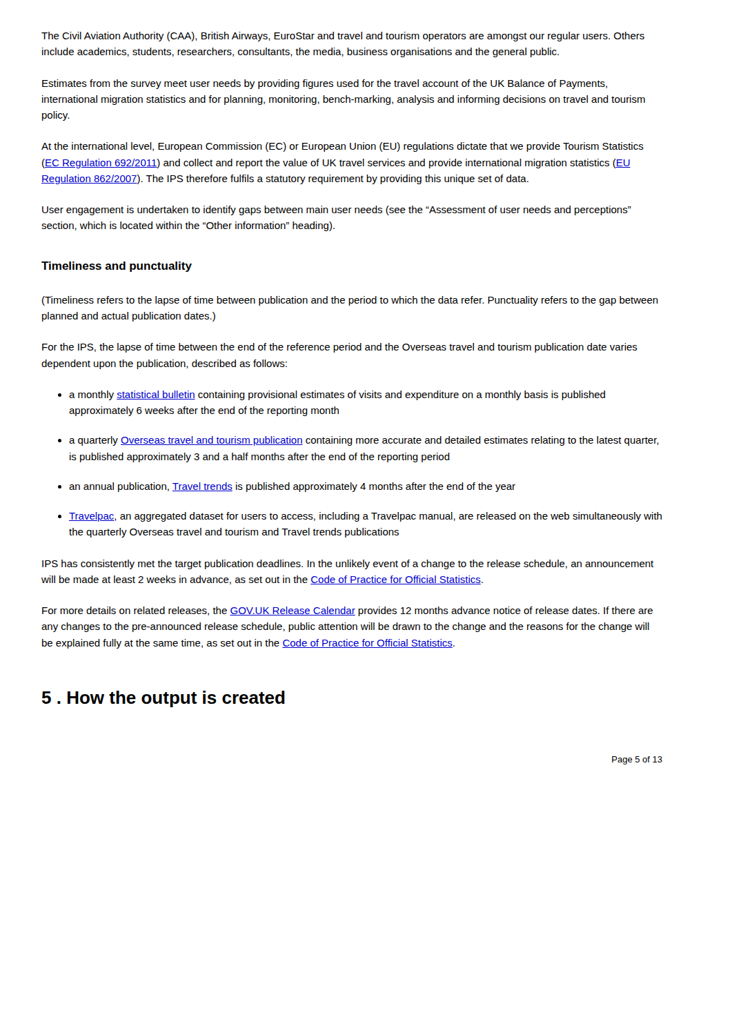The Civil Aviation Authority (CAA), British Airways, EuroStar and travel and tourism operators are amongst our regular users. Others include academics, students, researchers, consultants, the media, business organisations and the general public.
Estimates from the survey meet user needs by providing figures used for the travel account of the UK Balance of Payments, international migration statistics and for planning, monitoring, bench-marking, analysis and informing decisions on travel and tourism policy.
At the international level, European Commission (EC) or European Union (EU) regulations dictate that we provide Tourism Statistics (EC Regulation 692/2011) and collect and report the value of UK travel services and provide international migration statistics (EU Regulation 862/2007). The IPS therefore fulfils a statutory requirement by providing this unique set of data.
User engagement is undertaken to identify gaps between main user needs (see the “Assessment of user needs and perceptions” section, which is located within the “Other information” heading).
Timeliness and punctuality
(Timeliness refers to the lapse of time between publication and the period to which the data refer. Punctuality refers to the gap between planned and actual publication dates.)
For the IPS, the lapse of time between the end of the reference period and the Overseas travel and tourism publication date varies dependent upon the publication, described as follows:
a monthly statistical bulletin containing provisional estimates of visits and expenditure on a monthly basis is published approximately 6 weeks after the end of the reporting month
a quarterly Overseas travel and tourism publication containing more accurate and detailed estimates relating to the latest quarter, is published approximately 3 and a half months after the end of the reporting period
an annual publication, Travel trends is published approximately 4 months after the end of the year
Travelpac, an aggregated dataset for users to access, including a Travelpac manual, are released on the web simultaneously with the quarterly Overseas travel and tourism and Travel trends publications
IPS has consistently met the target publication deadlines. In the unlikely event of a change to the release schedule, an announcement will be made at least 2 weeks in advance, as set out in the Code of Practice for Official Statistics.
For more details on related releases, the GOV.UK Release Calendar provides 12 months advance notice of release dates. If there are any changes to the pre-announced release schedule, public attention will be drawn to the change and the reasons for the change will be explained fully at the same time, as set out in the Code of Practice for Official Statistics.
5 . How the output is created
Page 5 of 13